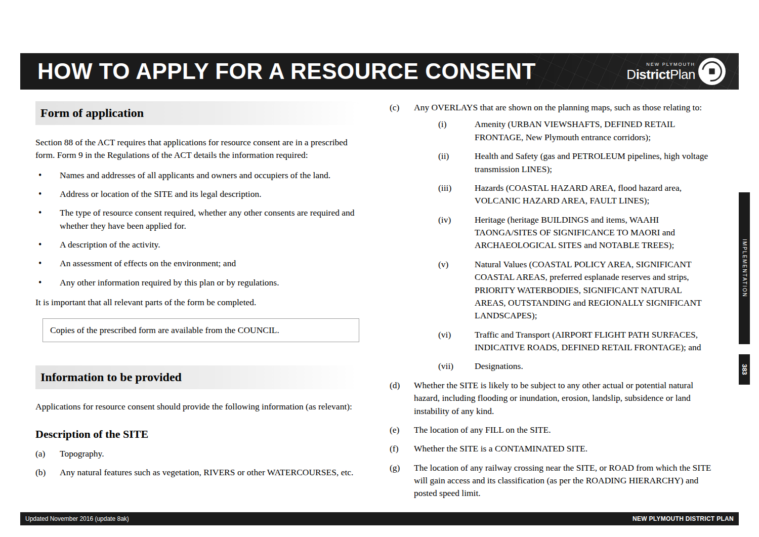HOW TO APPLY FOR A RESOURCE CONSENT
NEW PLYMOUTH DistrictPlan
Form of application
Section 88 of the ACT requires that applications for resource consent are in a prescribed form. Form 9 in the Regulations of the ACT details the information required:
Names and addresses of all applicants and owners and occupiers of the land.
Address or location of the SITE and its legal description.
The type of resource consent required, whether any other consents are required and whether they have been applied for.
A description of the activity.
An assessment of effects on the environment; and
Any other information required by this plan or by regulations.
It is important that all relevant parts of the form be completed.
Copies of the prescribed form are available from the COUNCIL.
Information to be provided
Applications for resource consent should provide the following information (as relevant):
Description of the SITE
(a) Topography.
(b) Any natural features such as vegetation, RIVERS or other WATERCOURSES, etc.
(c) Any OVERLAYS that are shown on the planning maps, such as those relating to:
(i) Amenity (URBAN VIEWSHAFTS, DEFINED RETAIL FRONTAGE, New Plymouth entrance corridors);
(ii) Health and Safety (gas and PETROLEUM pipelines, high voltage transmission LINES);
(iii) Hazards (COASTAL HAZARD AREA, flood hazard area, VOLCANIC HAZARD AREA, FAULT LINES);
(iv) Heritage (heritage BUILDINGS and items, WAAHI TAONGA/SITES OF SIGNIFICANCE TO MAORI and ARCHAEOLOGICAL SITES and NOTABLE TREES);
(v) Natural Values (COASTAL POLICY AREA, SIGNIFICANT COASTAL AREAS, preferred esplanade reserves and strips, PRIORITY WATERBODIES, SIGNIFICANT NATURAL AREAS, OUTSTANDING and REGIONALLY SIGNIFICANT LANDSCAPES);
(vi) Traffic and Transport (AIRPORT FLIGHT PATH SURFACES, INDICATIVE ROADS, DEFINED RETAIL FRONTAGE); and
(vii) Designations.
(d) Whether the SITE is likely to be subject to any other actual or potential natural hazard, including flooding or inundation, erosion, landslip, subsidence or land instability of any kind.
(e) The location of any FILL on the SITE.
(f) Whether the SITE is a CONTAMINATED SITE.
(g) The location of any railway crossing near the SITE, or ROAD from which the SITE will gain access and its classification (as per the ROADING HIERARCHY) and posted speed limit.
IMPLEMENTATION
383
Updated November 2016 (update 8ak)
NEW PLYMOUTH DISTRICT PLAN